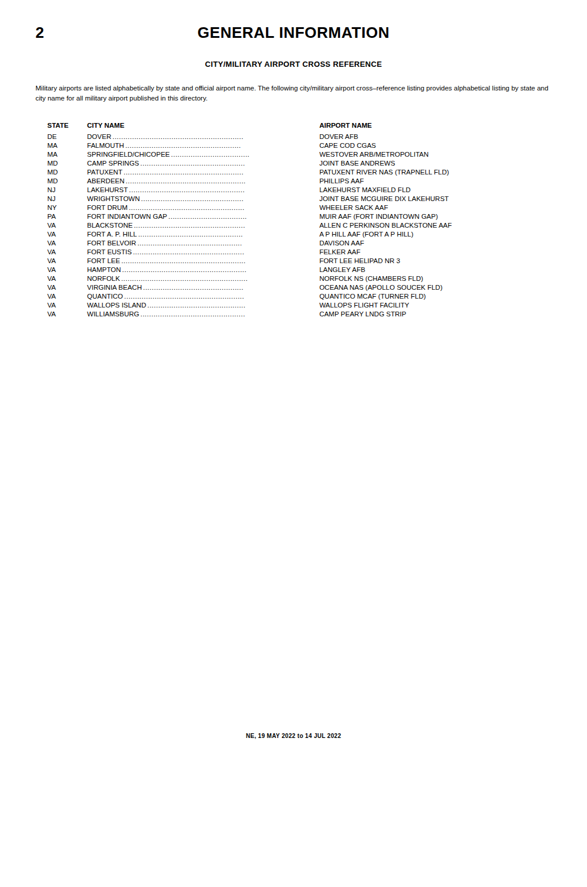2
GENERAL INFORMATION
CITY/MILITARY AIRPORT CROSS REFERENCE
Military airports are listed alphabetically by state and official airport name. The following city/military airport cross–reference listing provides alphabetical listing by state and city name for all military airport published in this directory.
| STATE | CITY NAME | AIRPORT NAME |
| --- | --- | --- |
| DE | DOVER ............................................................ | DOVER AFB |
| MA | FALMOUTH ..................................................... | CAPE COD CGAS |
| MA | SPRINGFIELD/CHICOPEE .................................... | WESTOVER ARB/METROPOLITAN |
| MD | CAMP SPRINGS ................................................ | JOINT BASE ANDREWS |
| MD | PATUXENT ....................................................... | PATUXENT RIVER NAS (TRAPNELL FLD) |
| MD | ABERDEEN ....................................................... | PHILLIPS AAF |
| NJ | LAKEHURST ..................................................... | LAKEHURST MAXFIELD FLD |
| NJ | WRIGHTSTOWN ............................................... | JOINT BASE MCGUIRE DIX LAKEHURST |
| NY | FORT DRUM ..................................................... | WHEELER SACK AAF |
| PA | FORT INDIANTOWN GAP .................................... | MUIR AAF (FORT INDIANTOWN GAP) |
| VA | BLACKSTONE ................................................... | ALLEN C PERKINSON BLACKSTONE AAF |
| VA | FORT A. P. HILL ................................................ | A P HILL AAF (FORT A P HILL) |
| VA | FORT BELVOIR ................................................ | DAVISON AAF |
| VA | FORT EUSTIS ................................................... | FELKER AAF |
| VA | FORT LEE ......................................................... | FORT LEE HELIPAD NR 3 |
| VA | HAMPTON ......................................................... | LANGLEY AFB |
| VA | NORFOLK .......................................................... | NORFOLK NS (CHAMBERS FLD) |
| VA | VIRGINIA BEACH .............................................. | OCEANA NAS (APOLLO SOUCEK FLD) |
| VA | QUANTICO ....................................................... | QUANTICO MCAF (TURNER FLD) |
| VA | WALLOPS ISLAND ............................................. | WALLOPS FLIGHT FACILITY |
| VA | WILLIAMSBURG ................................................ | CAMP PEARY LNDG STRIP |
NE, 19 MAY 2022 to 14 JUL 2022